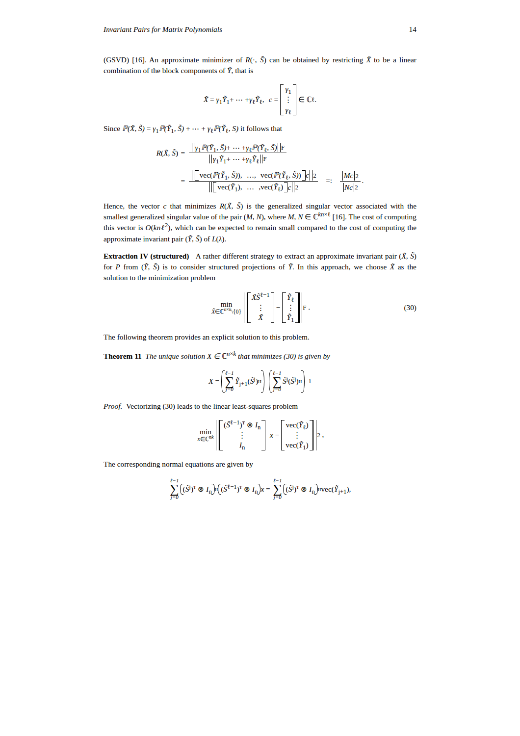Invariant Pairs for Matrix Polynomials 14
(GSVD) [16]. An approximate minimizer of R(·, S̃) can be obtained by restricting X̃ to be a linear combination of the block components of Ỹ, that is
X̃ = γ1Ỹ1 + ⋯ + γℓỸℓ, c = γ1 ⋮ γℓ ∈ ℂℓ.
Since ℙ(X̃, S̃) = γ1ℙ(Ỹ1, S̃) + ⋯ + γℓℙ(Ỹℓ, S) it follows that
R(X̃, S̃) = γ1ℙ(Ỹ1, S̃) + ⋯ + γℓℙ(Ỹℓ, S̃) F γ1Ỹ1 + ⋯ + γℓỸℓ F = vec(ℙ(Ỹ1, S̃)), …, vec(ℙ(Ỹℓ, S̃)) c 2 vec(Ỹ1), … ,vec(Ỹℓ) c 2 =: Mc2 Nc2 .
Hence, the vector c that minimizes R(X̃, S̃) is the generalized singular vector associated with the smallest generalized singular value of the pair (M, N), where M, N ∈ ℂkn×ℓ [16]. The cost of computing this vector is O(knℓ2), which can be expected to remain small compared to the cost of computing the approximate invariant pair (Ỹ, S̃) of L(λ).
Extraction IV (structured) A rather different strategy to extract an approximate invariant pair (X̃, S̃) for P from (Ỹ, S̃) is to consider structured projections of Ỹ. In this approach, we choose X̃ as the solution to the minimization problem
min X̃∈ℂn×k\{0} X̃S̃ℓ−1 ⋮ X̃ − Ỹℓ ⋮ Ỹ1 F .
(30)
The following theorem provides an explicit solution to this problem.
Theorem 11 The unique solution X ∈ ℂn×k that minimizes (30) is given by
X = ℓ−1 ∑ j=0 Ỹj+1(S̃j)н ℓ−1 ∑ j=0 S̃j(S̃j)н −1
Proof. Vectorizing (30) leads to the linear least-squares problem
min x∈ℂnk (S̃ℓ−1)т ⊗ In ⋮ In x − vec(Ỹℓ) ⋮ vec(Ỹ1) 2 ,
The corresponding normal equations are given by
ℓ−1 ∑ j=0 (S̃j)т ⊗ In н (S̃ℓ−1)т ⊗ In x = ℓ−1 ∑ j=0 (S̃j)т ⊗ In н vec(Ỹj+1),